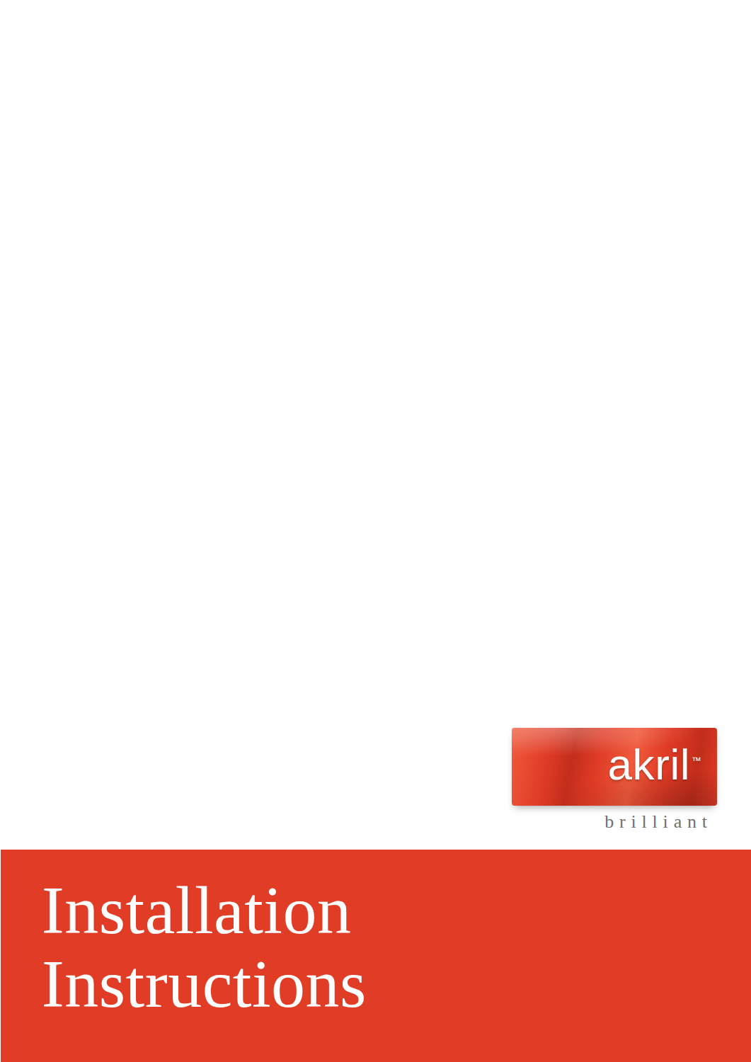akril™
brilliant
Installation Instructions